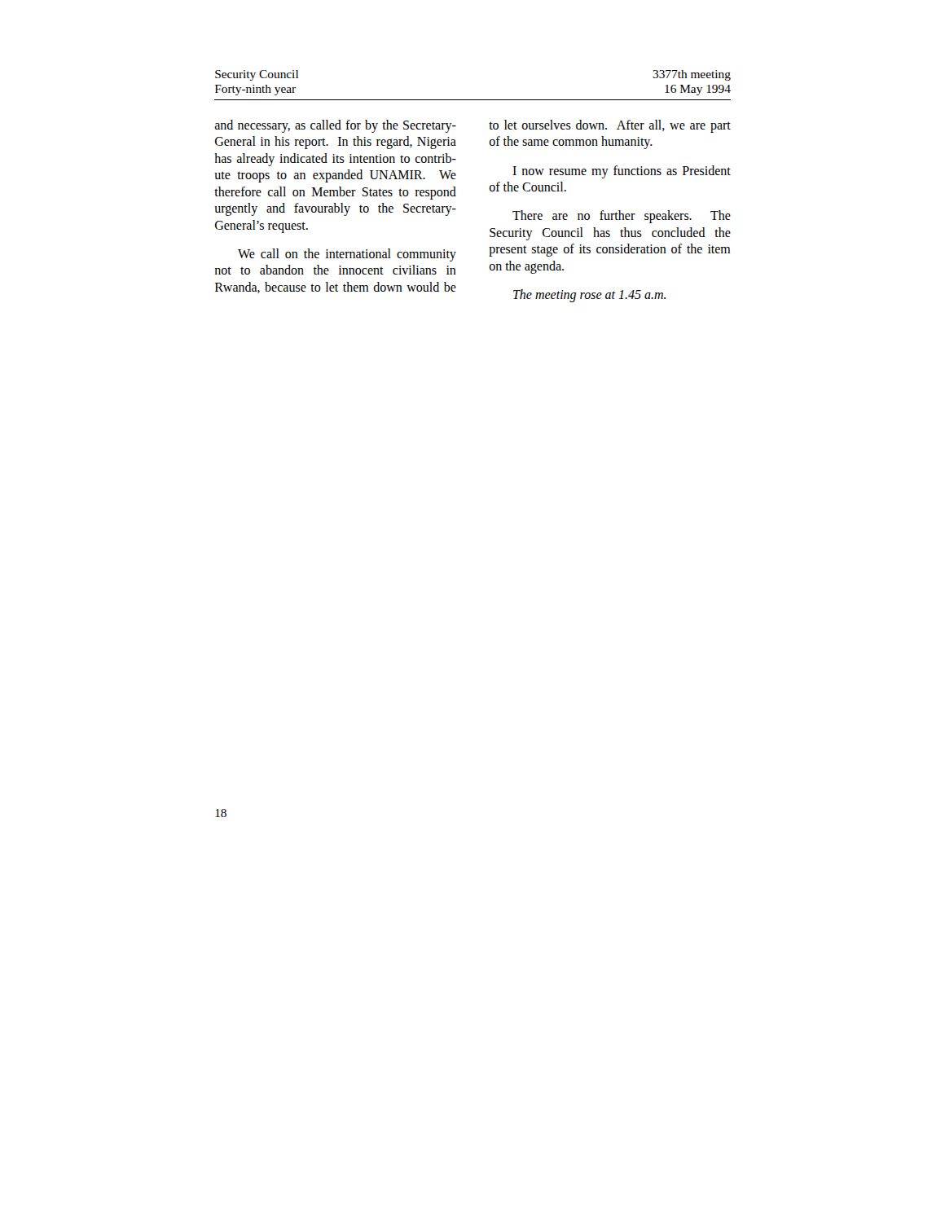| Security Council | 3377th meeting |
| Forty-ninth year | 16 May 1994 |
and necessary, as called for by the Secretary-General in his report. In this regard, Nigeria has already indicated its intention to contribute troops to an expanded UNAMIR. We therefore call on Member States to respond urgently and favourably to the Secretary-General’s request.
We call on the international community not to abandon the innocent civilians in Rwanda, because to let them down would be to let ourselves down. After all, we are part of the same common humanity.
I now resume my functions as President of the Council.
There are no further speakers. The Security Council has thus concluded the present stage of its consideration of the item on the agenda.
The meeting rose at 1.45 a.m.
18